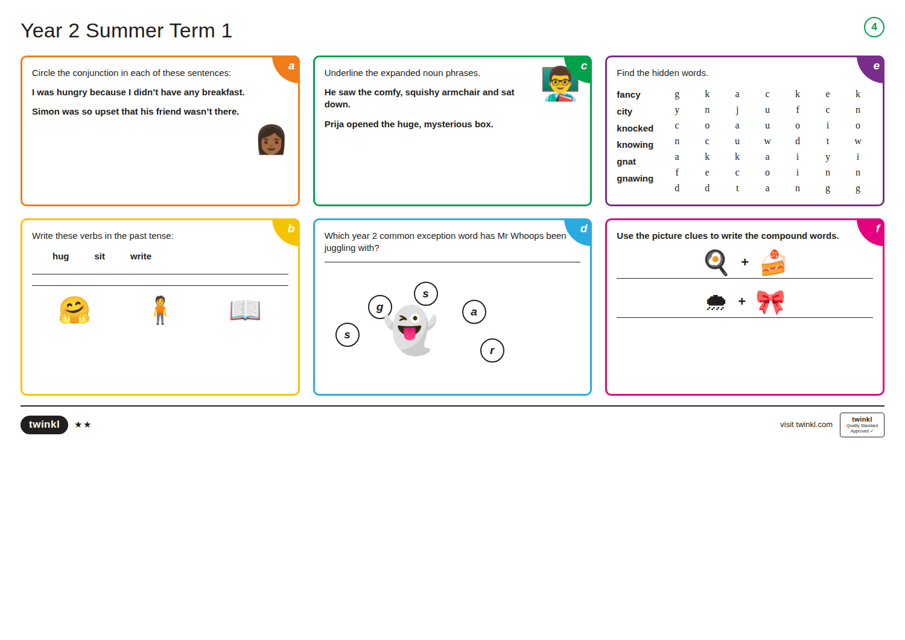Year 2 Summer Term 1
4
a
Circle the conjunction in each of these sentences:
I was hungry because I didn’t have any breakfast.
Simon was so upset that his friend wasn’t there.
👩🏾
b
Write these verbs in the past tense:
hug sit write
🤗🧍📖
c
Underline the expanded noun phrases.
He saw the comfy, squishy armchair and sat down.
Prija opened the huge, mysterious box.
👨‍🏫
d
Which year 2 common exception word has Mr Whoops been juggling with?
s g s a r 👻
e
Find the hidden words.
fancy
city
knocked
knowing
gnat
gnawing
| g | k | a | c | k | e | k |
| y | n | j | u | f | c | n |
| c | o | a | u | o | i | o |
| n | c | u | w | d | t | w |
| a | k | k | a | i | y | i |
| f | e | c | o | i | n | n |
| d | d | t | a | n | g | g |
f
Use the picture clues to write the compound words.
🍳 + 🍰
🌧 + 🎀
twinkl ★★
visit twinkl.com
twinkl Quality Standard
Approved ✓